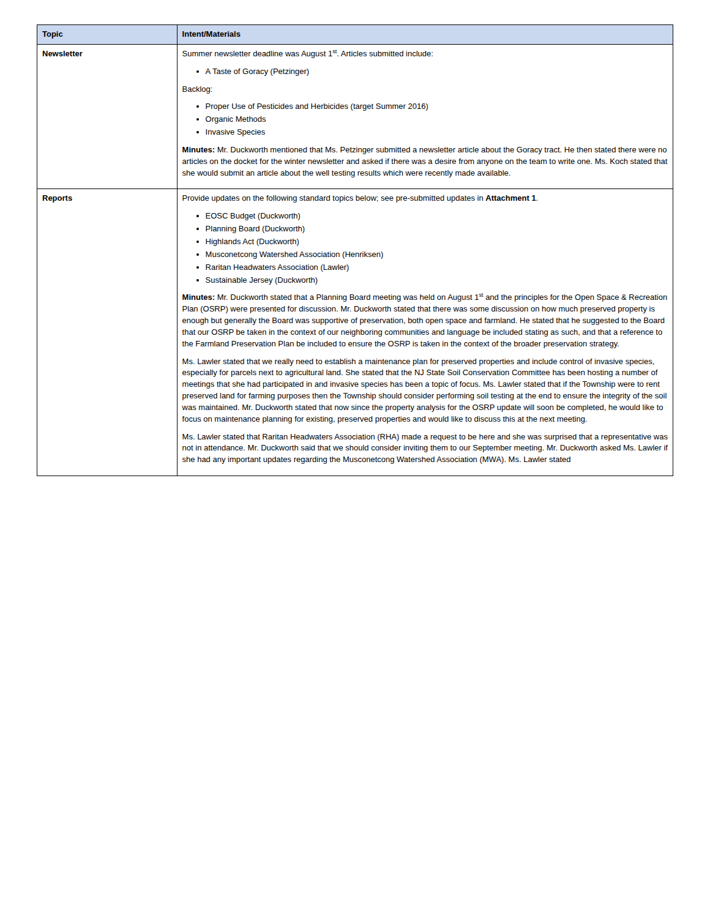| Topic | Intent/Materials |
| --- | --- |
| Newsletter | Summer newsletter deadline was August 1 st . Articles submitted include: A Taste of Goracy (Petzinger) Backlog: Proper Use of Pesticides and Herbicides (target Summer 2016) Organic Methods Invasive Species Minutes: Mr. Duckworth mentioned that Ms. Petzinger submitted a newsletter article about the Goracy tract. He then stated there were no articles on the docket for the winter newsletter and asked if there was a desire from anyone on the team to write one. Ms. Koch stated that she would submit an article about the well testing results which were recently made available. |
| Reports | Provide updates on the following standard topics below; see pre-submitted updates in Attachment 1 . EOSC Budget (Duckworth) Planning Board (Duckworth) Highlands Act (Duckworth) Musconetcong Watershed Association (Henriksen) Raritan Headwaters Association (Lawler) Sustainable Jersey (Duckworth) Minutes: Mr. Duckworth stated that a Planning Board meeting was held on August 1 st and the principles for the Open Space & Recreation Plan (OSRP) were presented for discussion. Mr. Duckworth stated that there was some discussion on how much preserved property is enough but generally the Board was supportive of preservation, both open space and farmland. He stated that he suggested to the Board that our OSRP be taken in the context of our neighboring communities and language be included stating as such, and that a reference to the Farmland Preservation Plan be included to ensure the OSRP is taken in the context of the broader preservation strategy. Ms. Lawler stated that we really need to establish a maintenance plan for preserved properties and include control of invasive species, especially for parcels next to agricultural land. She stated that the NJ State Soil Conservation Committee has been hosting a number of meetings that she had participated in and invasive species has been a topic of focus. Ms. Lawler stated that if the Township were to rent preserved land for farming purposes then the Township should consider performing soil testing at the end to ensure the integrity of the soil was maintained. Mr. Duckworth stated that now since the property analysis for the OSRP update will soon be completed, he would like to focus on maintenance planning for existing, preserved properties and would like to discuss this at the next meeting. Ms. Lawler stated that Raritan Headwaters Association (RHA) made a request to be here and she was surprised that a representative was not in attendance. Mr. Duckworth said that we should consider inviting them to our September meeting. Mr. Duckworth asked Ms. Lawler if she had any important updates regarding the Musconetcong Watershed Association (MWA). Ms. Lawler stated |